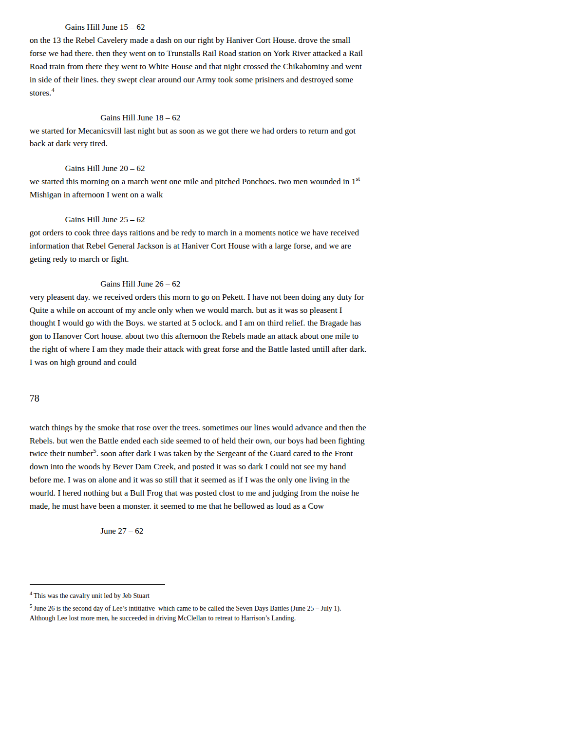Gains Hill June 15 – 62
on the 13 the Rebel Cavelery made a dash on our right by Haniver Cort House. drove the small forse we had there. then they went on to Trunstalls Rail Road station on York River attacked a Rail Road train from there they went to White House and that night crossed the Chikahominy and went in side of their lines. they swept clear around our Army took some prisiners and destroyed some stores.4
Gains Hill June 18 – 62
we started for Mecanicsvill last night but as soon as we got there we had orders to return and got back at dark very tired.
Gains Hill June 20 – 62
we started this morning on a march went one mile and pitched Ponchoes. two men wounded in 1st Mishigan in afternoon I went on a walk
Gains Hill June 25 – 62
got orders to cook three days raitions and be redy to march in a moments notice we have received information that Rebel General Jackson is at Haniver Cort House with a large forse, and we are geting redy to march or fight.
Gains Hill June 26 – 62
very pleasent day. we received orders this morn to go on Pekett. I have not been doing any duty for Quite a while on account of my ancle only when we would march. but as it was so pleasent I thought I would go with the Boys. we started at 5 oclock. and I am on third relief. the Bragade has gon to Hanover Cort house. about two this afternoon the Rebels made an attack about one mile to the right of where I am they made their attack with great forse and the Battle lasted untill after dark. I was on high ground and could
78
watch things by the smoke that rose over the trees. sometimes our lines would advance and then the Rebels. but wen the Battle ended each side seemed to of held their own, our boys had been fighting twice their number5. soon after dark I was taken by the Sergeant of the Guard cared to the Front down into the woods by Bever Dam Creek, and posted it was so dark I could not see my hand before me. I was on alone and it was so still that it seemed as if I was the only one living in the wourld. I hered nothing but a Bull Frog that was posted clost to me and judging from the noise he made, he must have been a monster. it seemed to me that he bellowed as loud as a Cow
June 27 – 62
4 This was the cavalry unit led by Jeb Stuart
5 June 26 is the second day of Lee’s intitiative which came to be called the Seven Days Battles (June 25 – July 1). Although Lee lost more men, he succeeded in driving McClellan to retreat to Harrison’s Landing.